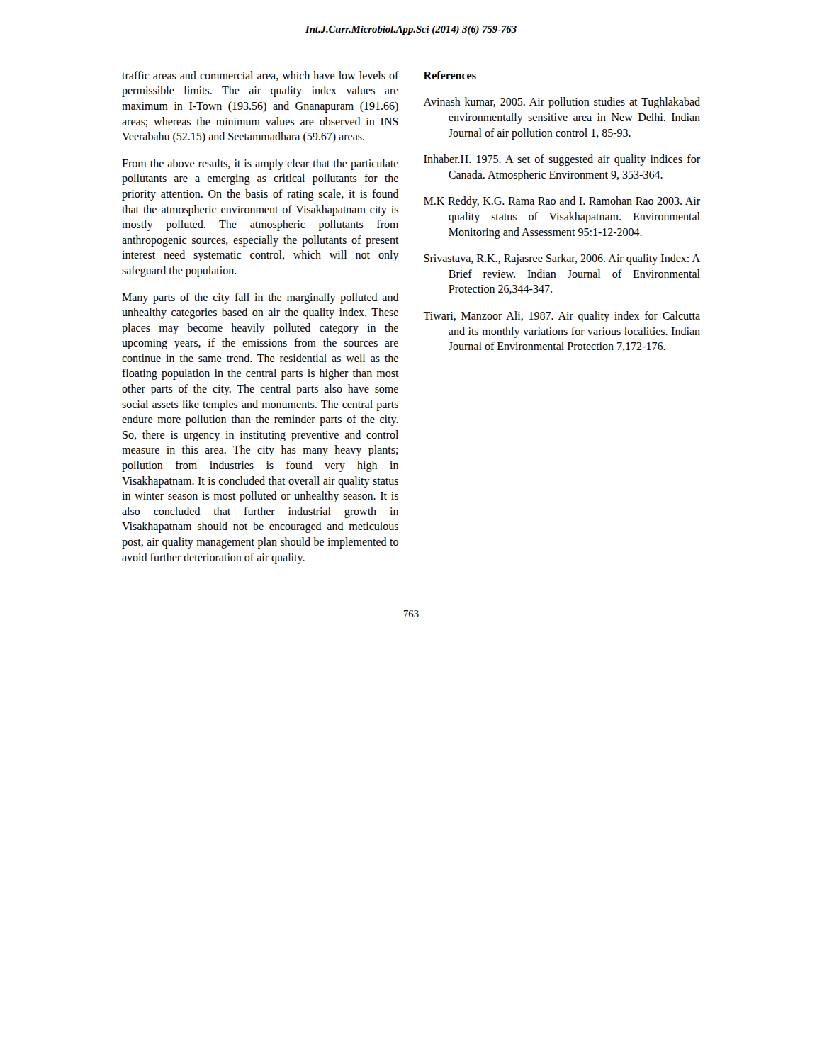Int.J.Curr.Microbiol.App.Sci (2014) 3(6) 759-763
traffic areas and commercial area, which have low levels of permissible limits. The air quality index values are maximum in I-Town (193.56) and Gnanapuram (191.66) areas; whereas the minimum values are observed in INS Veerabahu (52.15) and Seetammadhara (59.67) areas.
From the above results, it is amply clear that the particulate pollutants are a emerging as critical pollutants for the priority attention. On the basis of rating scale, it is found that the atmospheric environment of Visakhapatnam city is mostly polluted. The atmospheric pollutants from anthropogenic sources, especially the pollutants of present interest need systematic control, which will not only safeguard the population.
Many parts of the city fall in the marginally polluted and unhealthy categories based on air the quality index. These places may become heavily polluted category in the upcoming years, if the emissions from the sources are continue in the same trend. The residential as well as the floating population in the central parts is higher than most other parts of the city. The central parts also have some social assets like temples and monuments. The central parts endure more pollution than the reminder parts of the city. So, there is urgency in instituting preventive and control measure in this area. The city has many heavy plants; pollution from industries is found very high in Visakhapatnam. It is concluded that overall air quality status in winter season is most polluted or unhealthy season. It is also concluded that further industrial growth in Visakhapatnam should not be encouraged and meticulous post, air quality management plan should be implemented to avoid further deterioration of air quality.
References
Avinash kumar, 2005. Air pollution studies at Tughlakabad environmentally sensitive area in New Delhi. Indian Journal of air pollution control 1, 85-93.
Inhaber.H. 1975. A set of suggested air quality indices for Canada. Atmospheric Environment 9, 353-364.
M.K Reddy, K.G. Rama Rao and I. Ramohan Rao 2003. Air quality status of Visakhapatnam. Environmental Monitoring and Assessment 95:1-12-2004.
Srivastava, R.K., Rajasree Sarkar, 2006. Air quality Index: A Brief review. Indian Journal of Environmental Protection 26,344-347.
Tiwari, Manzoor Ali, 1987. Air quality index for Calcutta and its monthly variations for various localities. Indian Journal of Environmental Protection 7,172-176.
763